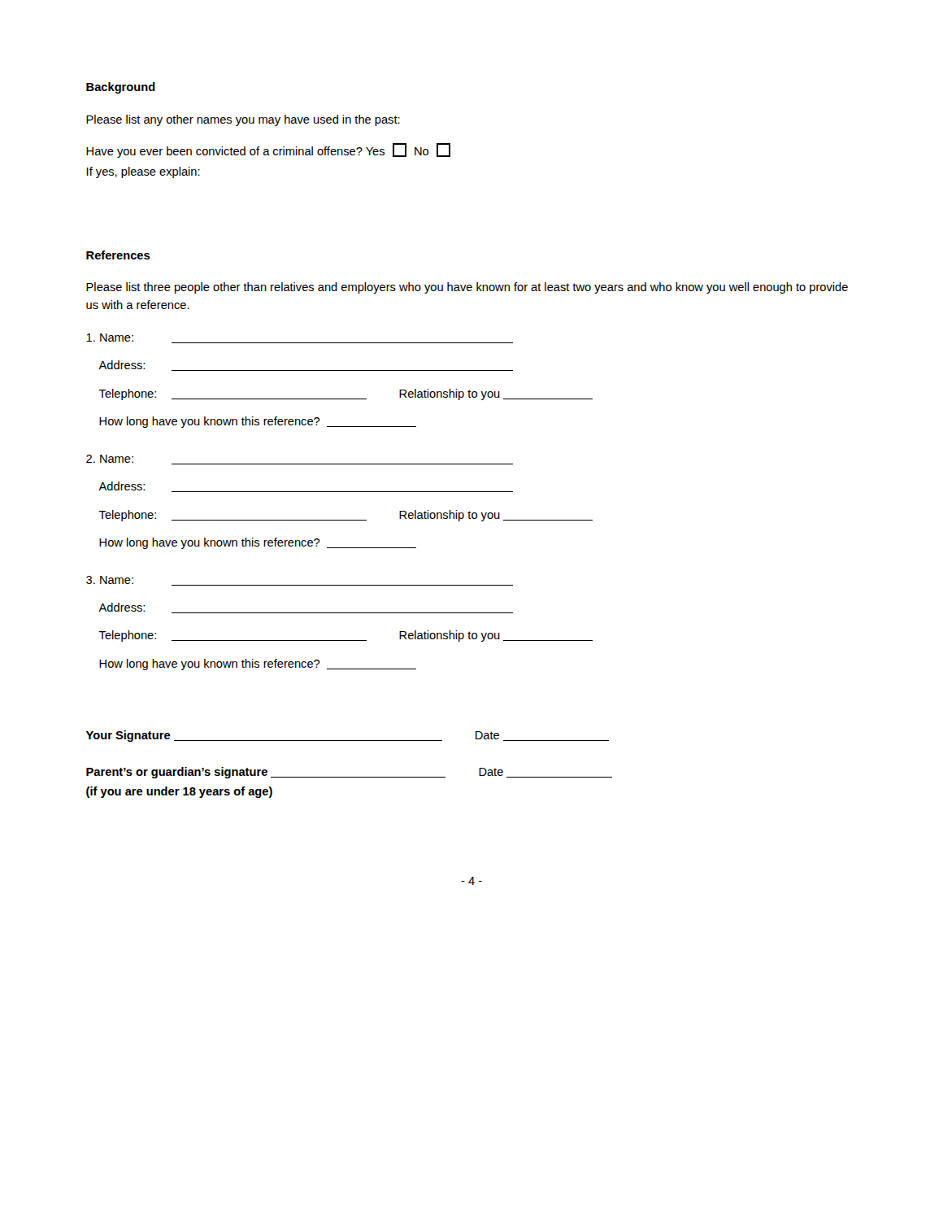Background
Please list any other names you may have used in the past:
Have you ever been convicted of a criminal offense? Yes No
If yes, please explain:
References
Please list three people other than relatives and employers who you have known for at least two years and who know you well enough to provide us with a reference.
1. Name:
Address:
Telephone: Relationship to you
How long have you known this reference?
2. Name:
Address:
Telephone: Relationship to you
How long have you known this reference?
3. Name:
Address:
Telephone: Relationship to you
How long have you known this reference?
Your Signature Date
Parent’s or guardian’s signature Date
(if you are under 18 years of age)
- 4 -